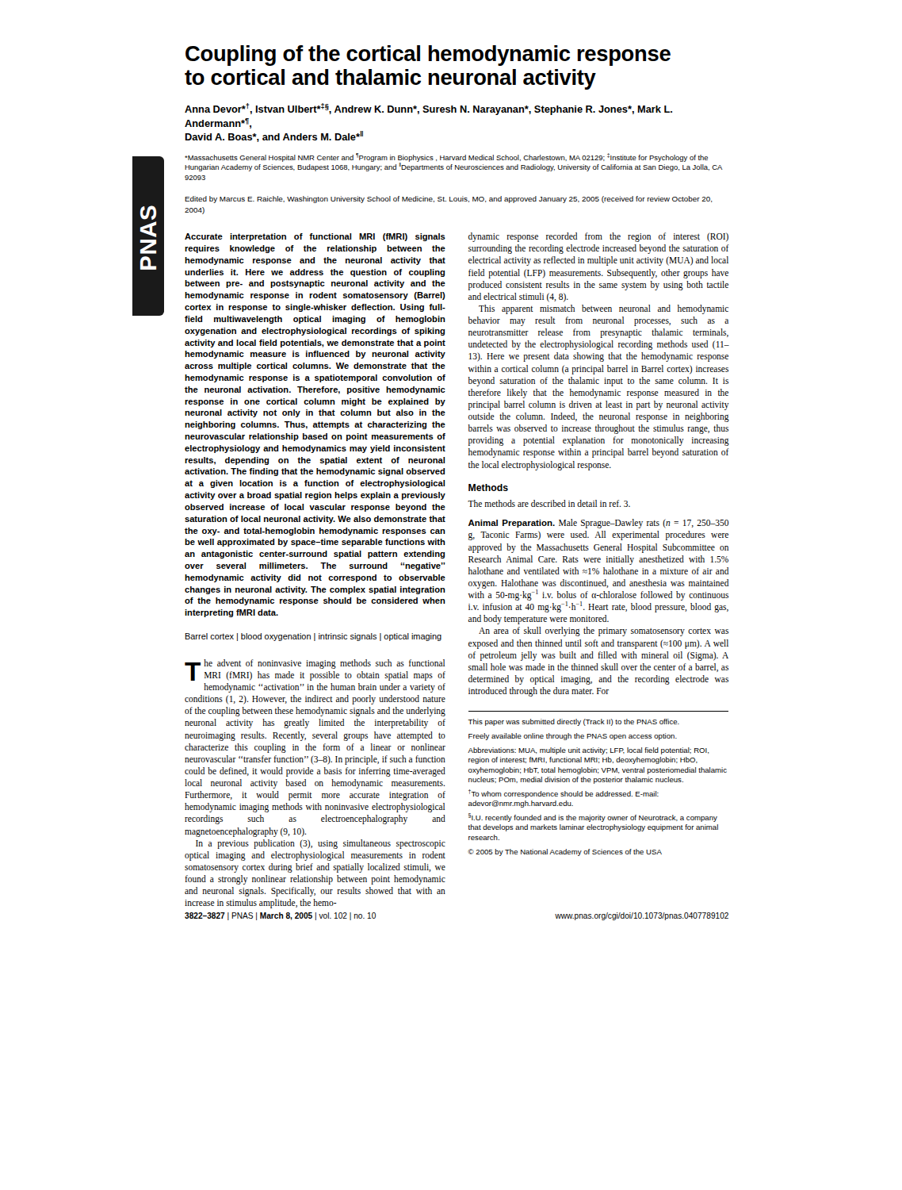PNAS
Coupling of the cortical hemodynamic response
to cortical and thalamic neuronal activity
Anna Devor*†, Istvan Ulbert*‡§, Andrew K. Dunn*, Suresh N. Narayanan*, Stephanie R. Jones*, Mark L. Andermann*¶,
David A. Boas*, and Anders M. Dale*‖
*Massachusetts General Hospital NMR Center and ¶Program in Biophysics , Harvard Medical School, Charlestown, MA 02129; ‡Institute for Psychology of the Hungarian Academy of Sciences, Budapest 1068, Hungary; and ‖Departments of Neurosciences and Radiology, University of California at San Diego, La Jolla, CA 92093
Edited by Marcus E. Raichle, Washington University School of Medicine, St. Louis, MO, and approved January 25, 2005 (received for review October 20, 2004)
Accurate interpretation of functional MRI (fMRI) signals requires knowledge of the relationship between the hemodynamic response and the neuronal activity that underlies it. Here we address the question of coupling between pre- and postsynaptic neuronal activity and the hemodynamic response in rodent somatosensory (Barrel) cortex in response to single-whisker deflection. Using full-field multiwavelength optical imaging of hemoglobin oxygenation and electrophysiological recordings of spiking activity and local field potentials, we demonstrate that a point hemodynamic measure is influenced by neuronal activity across multiple cortical columns. We demonstrate that the hemodynamic response is a spatiotemporal convolution of the neuronal activation. Therefore, positive hemodynamic response in one cortical column might be explained by neuronal activity not only in that column but also in the neighboring columns. Thus, attempts at characterizing the neurovascular relationship based on point measurements of electrophysiology and hemodynamics may yield inconsistent results, depending on the spatial extent of neuronal activation. The finding that the hemodynamic signal observed at a given location is a function of electrophysiological activity over a broad spatial region helps explain a previously observed increase of local vascular response beyond the saturation of local neuronal activity. We also demonstrate that the oxy- and total-hemoglobin hemodynamic responses can be well approximated by space–time separable functions with an antagonistic center-surround spatial pattern extending over several millimeters. The surround ‘‘negative’’ hemodynamic activity did not correspond to observable changes in neuronal activity. The complex spatial integration of the hemodynamic response should be considered when interpreting fMRI data.
Barrel cortex | blood oxygenation | intrinsic signals | optical imaging
The advent of noninvasive imaging methods such as functional MRI (fMRI) has made it possible to obtain spatial maps of hemodynamic ‘‘activation’’ in the human brain under a variety of conditions (1, 2). However, the indirect and poorly understood nature of the coupling between these hemodynamic signals and the underlying neuronal activity has greatly limited the interpretability of neuroimaging results. Recently, several groups have attempted to characterize this coupling in the form of a linear or nonlinear neurovascular ‘‘transfer function’’ (3–8). In principle, if such a function could be defined, it would provide a basis for inferring time-averaged local neuronal activity based on hemodynamic measurements. Furthermore, it would permit more accurate integration of hemodynamic imaging methods with noninvasive electrophysiological recordings such as electroencephalography and magnetoencephalography (9, 10).
In a previous publication (3), using simultaneous spectroscopic optical imaging and electrophysiological measurements in rodent somatosensory cortex during brief and spatially localized stimuli, we found a strongly nonlinear relationship between point hemodynamic and neuronal signals. Specifically, our results showed that with an increase in stimulus amplitude, the hemo-
dynamic response recorded from the region of interest (ROI) surrounding the recording electrode increased beyond the saturation of electrical activity as reflected in multiple unit activity (MUA) and local field potential (LFP) measurements. Subsequently, other groups have produced consistent results in the same system by using both tactile and electrical stimuli (4, 8).
This apparent mismatch between neuronal and hemodynamic behavior may result from neuronal processes, such as a neurotransmitter release from presynaptic thalamic terminals, undetected by the electrophysiological recording methods used (11–13). Here we present data showing that the hemodynamic response within a cortical column (a principal barrel in Barrel cortex) increases beyond saturation of the thalamic input to the same column. It is therefore likely that the hemodynamic response measured in the principal barrel column is driven at least in part by neuronal activity outside the column. Indeed, the neuronal response in neighboring barrels was observed to increase throughout the stimulus range, thus providing a potential explanation for monotonically increasing hemodynamic response within a principal barrel beyond saturation of the local electrophysiological response.
Methods
The methods are described in detail in ref. 3.
Animal Preparation. Male Sprague–Dawley rats (n = 17, 250–350 g, Taconic Farms) were used. All experimental procedures were approved by the Massachusetts General Hospital Subcommittee on Research Animal Care. Rats were initially anesthetized with 1.5% halothane and ventilated with ≈1% halothane in a mixture of air and oxygen. Halothane was discontinued, and anesthesia was maintained with a 50-mg·kg−1 i.v. bolus of α-chloralose followed by continuous i.v. infusion at 40 mg·kg−1·h−1. Heart rate, blood pressure, blood gas, and body temperature were monitored.
An area of skull overlying the primary somatosensory cortex was exposed and then thinned until soft and transparent (≈100 μm). A well of petroleum jelly was built and filled with mineral oil (Sigma). A small hole was made in the thinned skull over the center of a barrel, as determined by optical imaging, and the recording electrode was introduced through the dura mater. For
This paper was submitted directly (Track II) to the PNAS office.
Freely available online through the PNAS open access option.
Abbreviations: MUA, multiple unit activity; LFP, local field potential; ROI, region of interest; fMRI, functional MRI; Hb, deoxyhemoglobin; HbO, oxyhemoglobin; HbT, total hemoglobin; VPM, ventral posteriomedial thalamic nucleus; POm, medial division of the posterior thalamic nucleus.
†To whom correspondence should be addressed. E-mail: adevor@nmr.mgh.harvard.edu.
§I.U. recently founded and is the majority owner of Neurotrack, a company that develops and markets laminar electrophysiology equipment for animal research.
© 2005 by The National Academy of Sciences of the USA
3822–3827 | PNAS | March 8, 2005 | vol. 102 | no. 10
www.pnas.org/cgi/doi/10.1073/pnas.0407789102